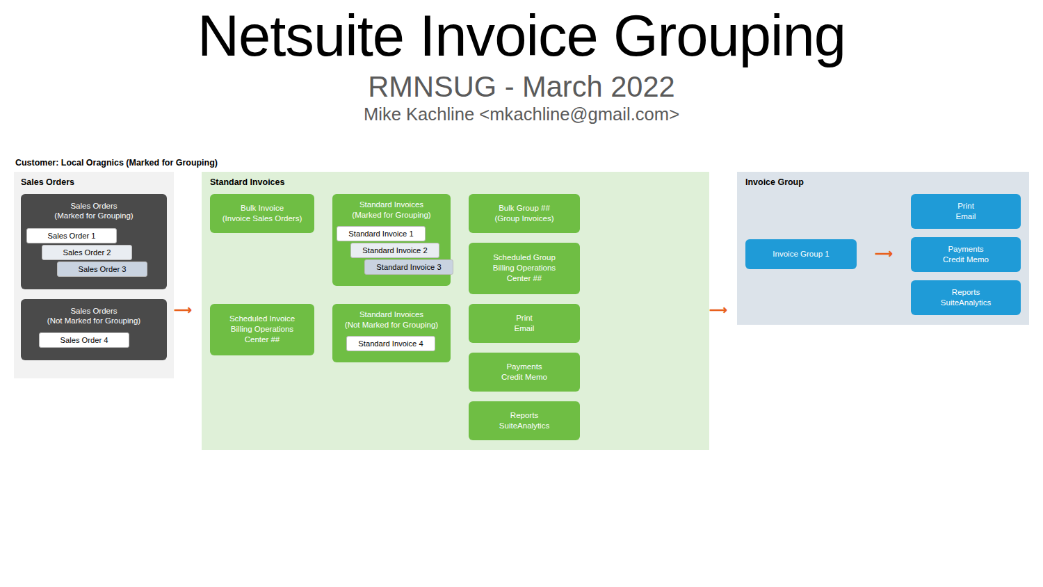Netsuite Invoice Grouping
RMNSUG - March 2022
Mike Kachline <mkachline@gmail.com>
Customer: Local Oragnics (Marked for Grouping)
Sales Orders
Sales Orders
(Marked for Grouping)
Sales Order 1
Sales Order 2
Sales Order 3
Sales Orders
(Not Marked for Grouping)
Sales Order 4
⟶
Standard Invoices
Bulk Invoice
(Invoice Sales Orders)
Standard Invoices
(Marked for Grouping)
Standard Invoice 1
Standard Invoice 2
Standard Invoice 3
Bulk Group ##
(Group Invoices)
Scheduled Group
Billing Operations
Center ##
Scheduled Invoice
Billing Operations
Center ##
Standard Invoices
(Not Marked for Grouping)
Standard Invoice 4
Print
Email
Payments
Credit Memo
Reports
SuiteAnalytics
⟶
Invoice Group
Invoice Group 1
⟶
Print
Email
Payments
Credit Memo
Reports
SuiteAnalytics